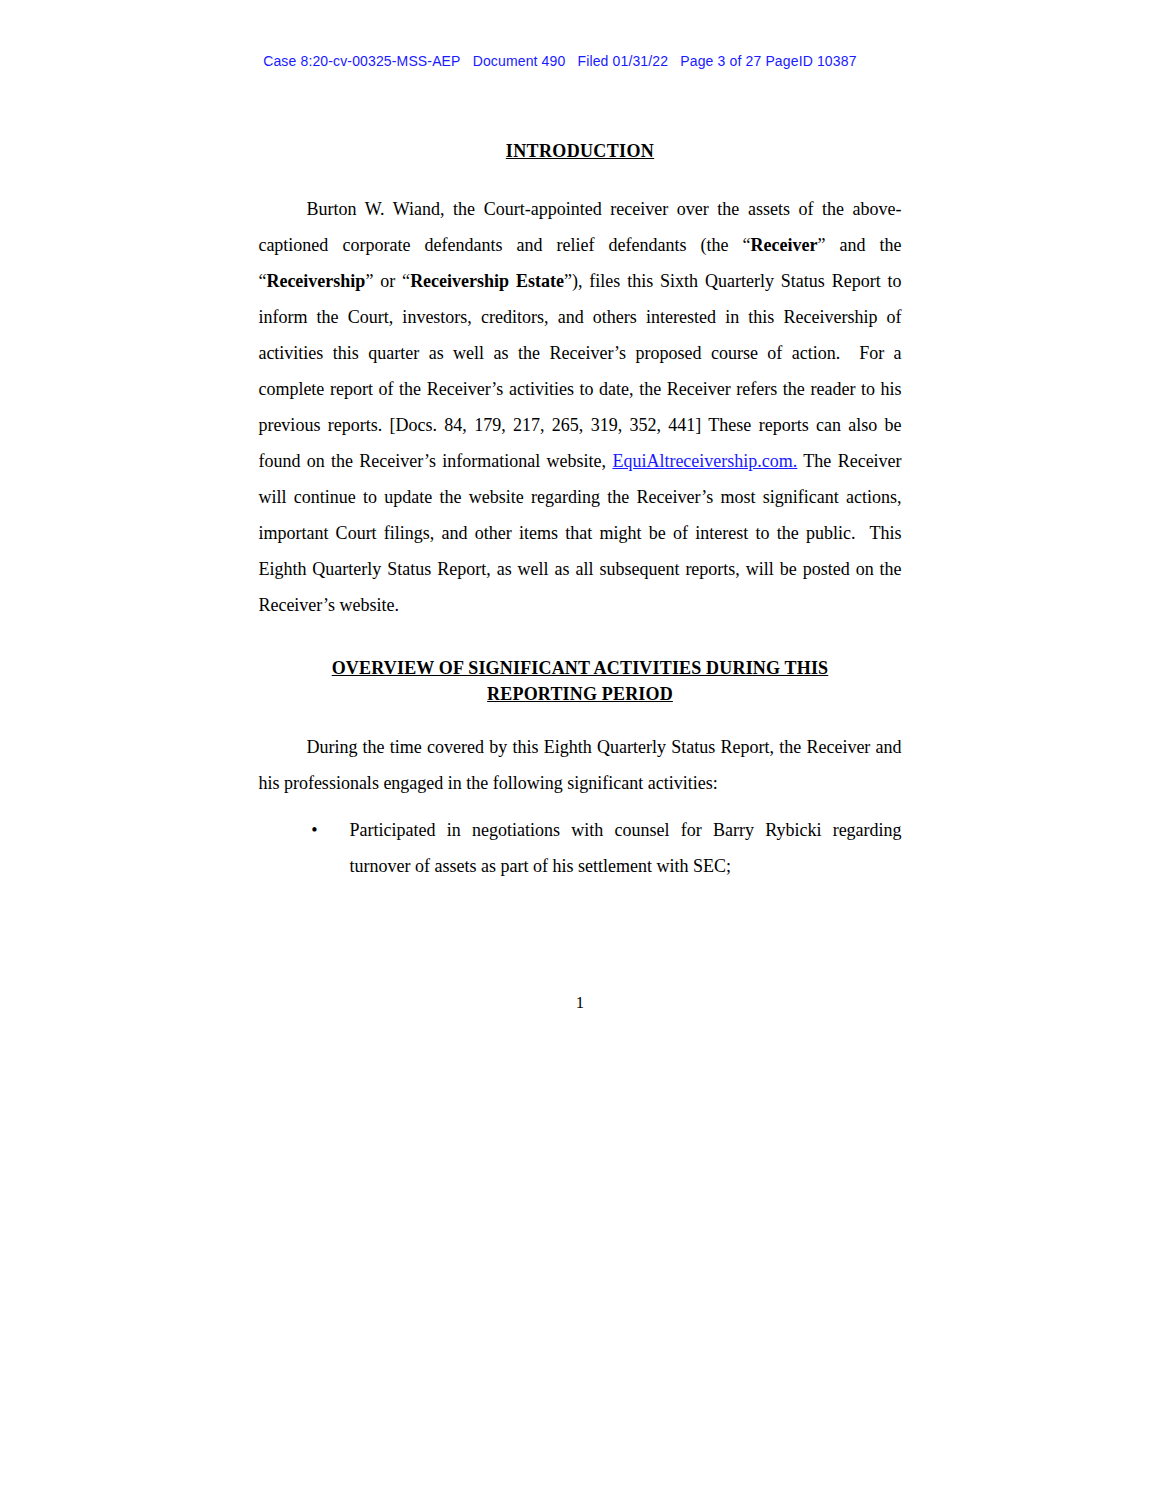Case 8:20-cv-00325-MSS-AEP Document 490 Filed 01/31/22 Page 3 of 27 PageID 10387
INTRODUCTION
Burton W. Wiand, the Court-appointed receiver over the assets of the above-captioned corporate defendants and relief defendants (the “Receiver” and the “Receivership” or “Receivership Estate”), files this Sixth Quarterly Status Report to inform the Court, investors, creditors, and others interested in this Receivership of activities this quarter as well as the Receiver’s proposed course of action. For a complete report of the Receiver’s activities to date, the Receiver refers the reader to his previous reports. [Docs. 84, 179, 217, 265, 319, 352, 441] These reports can also be found on the Receiver’s informational website, EquiAltreceivership.com. The Receiver will continue to update the website regarding the Receiver’s most significant actions, important Court filings, and other items that might be of interest to the public. This Eighth Quarterly Status Report, as well as all subsequent reports, will be posted on the Receiver’s website.
OVERVIEW OF SIGNIFICANT ACTIVITIES DURING THIS
REPORTING PERIOD
During the time covered by this Eighth Quarterly Status Report, the Receiver and his professionals engaged in the following significant activities:
Participated in negotiations with counsel for Barry Rybicki regarding turnover of assets as part of his settlement with SEC;
1